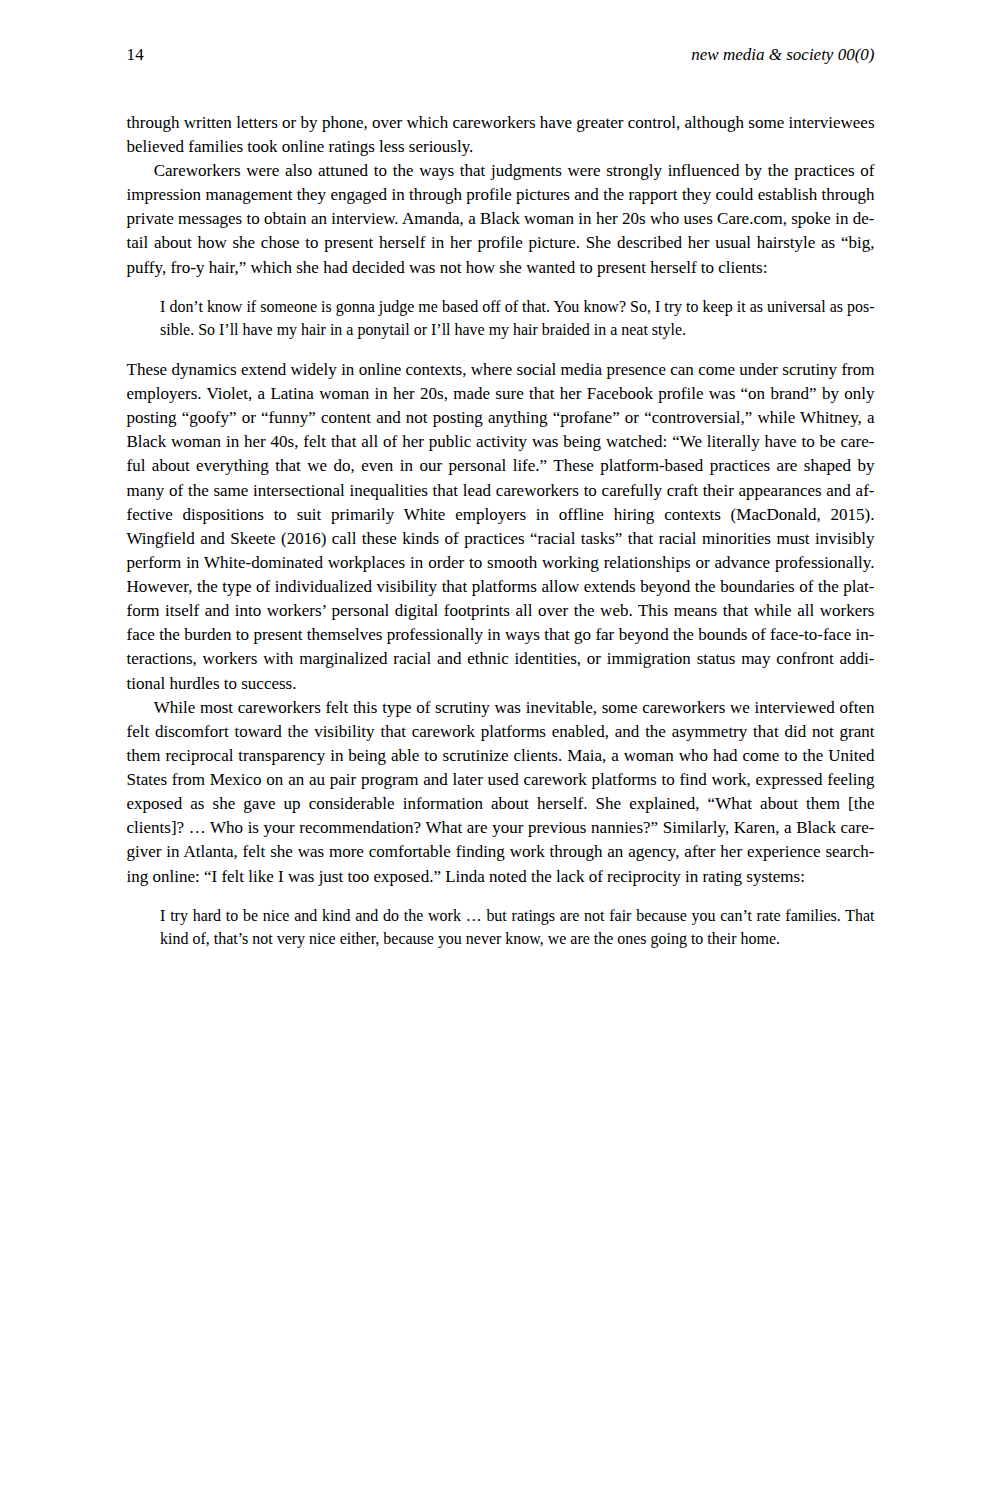14 new media & society 00(0)
through written letters or by phone, over which careworkers have greater control, although some interviewees believed families took online ratings less seriously.
Careworkers were also attuned to the ways that judgments were strongly influenced by the practices of impression management they engaged in through profile pictures and the rapport they could establish through private messages to obtain an interview. Amanda, a Black woman in her 20s who uses Care.com, spoke in detail about how she chose to present herself in her profile picture. She described her usual hairstyle as “big, puffy, fro-y hair,” which she had decided was not how she wanted to present herself to clients:
I don’t know if someone is gonna judge me based off of that. You know? So, I try to keep it as universal as possible. So I’ll have my hair in a ponytail or I’ll have my hair braided in a neat style.
These dynamics extend widely in online contexts, where social media presence can come under scrutiny from employers. Violet, a Latina woman in her 20s, made sure that her Facebook profile was “on brand” by only posting “goofy” or “funny” content and not posting anything “profane” or “controversial,” while Whitney, a Black woman in her 40s, felt that all of her public activity was being watched: “We literally have to be careful about everything that we do, even in our personal life.” These platform-based practices are shaped by many of the same intersectional inequalities that lead careworkers to carefully craft their appearances and affective dispositions to suit primarily White employers in offline hiring contexts (MacDonald, 2015). Wingfield and Skeete (2016) call these kinds of practices “racial tasks” that racial minorities must invisibly perform in White-dominated workplaces in order to smooth working relationships or advance professionally. However, the type of individualized visibility that platforms allow extends beyond the boundaries of the platform itself and into workers’ personal digital footprints all over the web. This means that while all workers face the burden to present themselves professionally in ways that go far beyond the bounds of face-to-face interactions, workers with marginalized racial and ethnic identities, or immigration status may confront additional hurdles to success.
While most careworkers felt this type of scrutiny was inevitable, some careworkers we interviewed often felt discomfort toward the visibility that carework platforms enabled, and the asymmetry that did not grant them reciprocal transparency in being able to scrutinize clients. Maia, a woman who had come to the United States from Mexico on an au pair program and later used carework platforms to find work, expressed feeling exposed as she gave up considerable information about herself. She explained, “What about them [the clients]? … Who is your recommendation? What are your previous nannies?” Similarly, Karen, a Black caregiver in Atlanta, felt she was more comfortable finding work through an agency, after her experience searching online: “I felt like I was just too exposed.” Linda noted the lack of reciprocity in rating systems:
I try hard to be nice and kind and do the work … but ratings are not fair because you can’t rate families. That kind of, that’s not very nice either, because you never know, we are the ones going to their home.